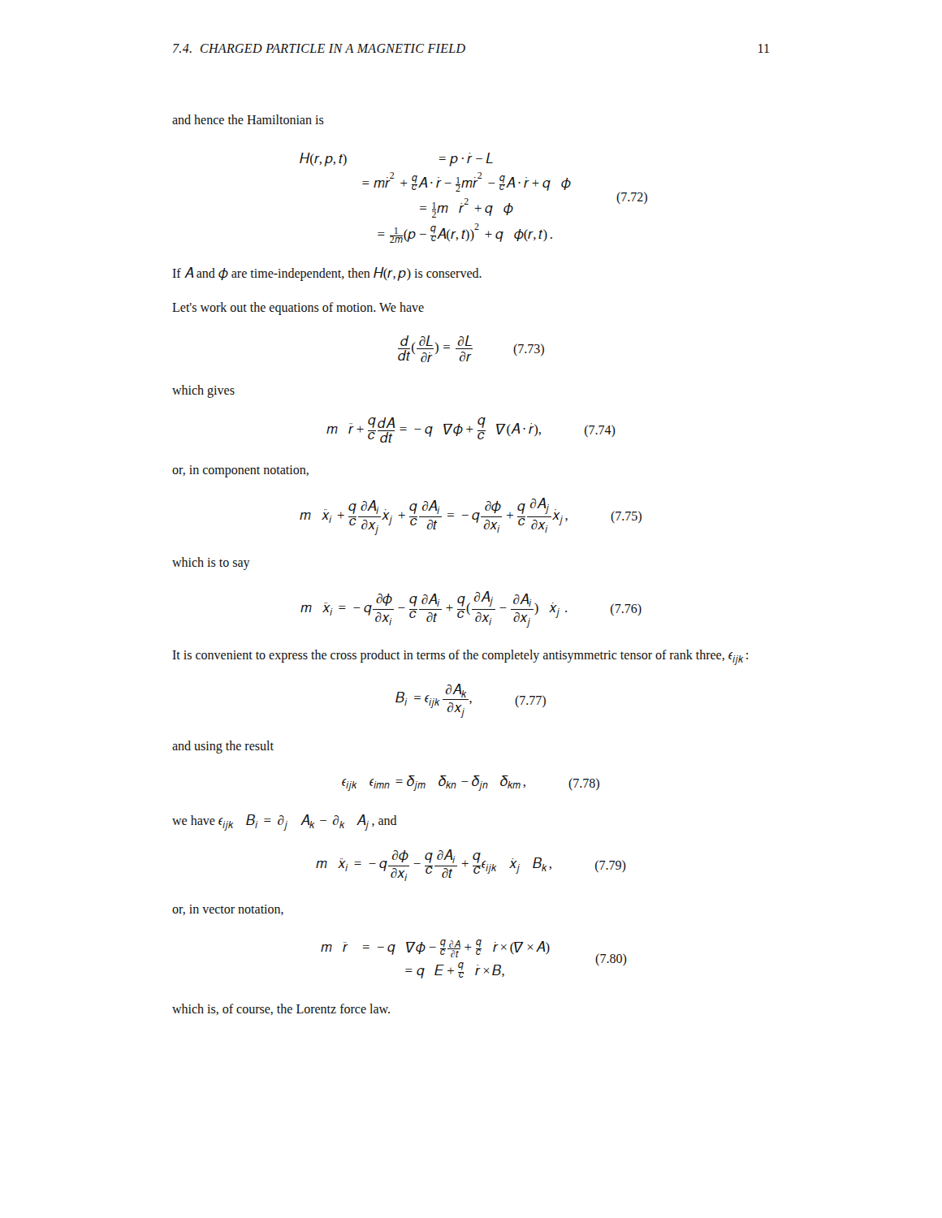7.4. CHARGED PARTICLE IN A MAGNETIC FIELD 11
and hence the Hamiltonian is
H(r,p,t) = p·r˙ −L = mr˙2 + qc A·r˙ − 12 mr˙2 − qc A·r˙ +q ϕ = 12 m r˙2 +q ϕ = 12m ( p − qc A(r,t) ) 2 +q ϕ(r,t).
(7.72)
If A and ϕ are time-independent, then H(r,p) is conserved.
Let's work out the equations of motion. We have
ddt ( ∂L ∂r˙ ) = ∂L ∂r
(7.73)
which gives
m r¨ + qc dAdt = −q ∇ϕ + qc  ∇ (A·r˙) ,
(7.74)
or, in component notation,
m x¨i + qc ∂Ai ∂xj x˙j + qc ∂Ai ∂t = −q ∂ϕ ∂xi + qc ∂Aj ∂xi x˙j ,
(7.75)
which is to say
m x¨i = −q ∂ϕ ∂xi − qc ∂Ai ∂t + qc ( ∂Aj ∂xi − ∂Ai ∂xj )   x˙j .
(7.76)
It is convenient to express the cross product in terms of the completely antisymmetric tensor of rank three, ϵijk:
Bi = ϵijk ∂Ak ∂xj ,
(7.77)
and using the result
ϵijk   ϵimn = δjm   δkn − δjn   δkm ,
(7.78)
we have ϵijk Bi=∂j Ak−∂k Aj, and
m x¨i = −q ∂ϕ ∂xi − qc ∂Ai ∂t + qc ϵijk   x˙j   Bk ,
(7.79)
or, in vector notation,
m r¨ = −q ∇ϕ − qc ∂A ∂t + qc   r˙ × (∇×A) = q E + qc   r˙ × B ,
(7.80)
which is, of course, the Lorentz force law.